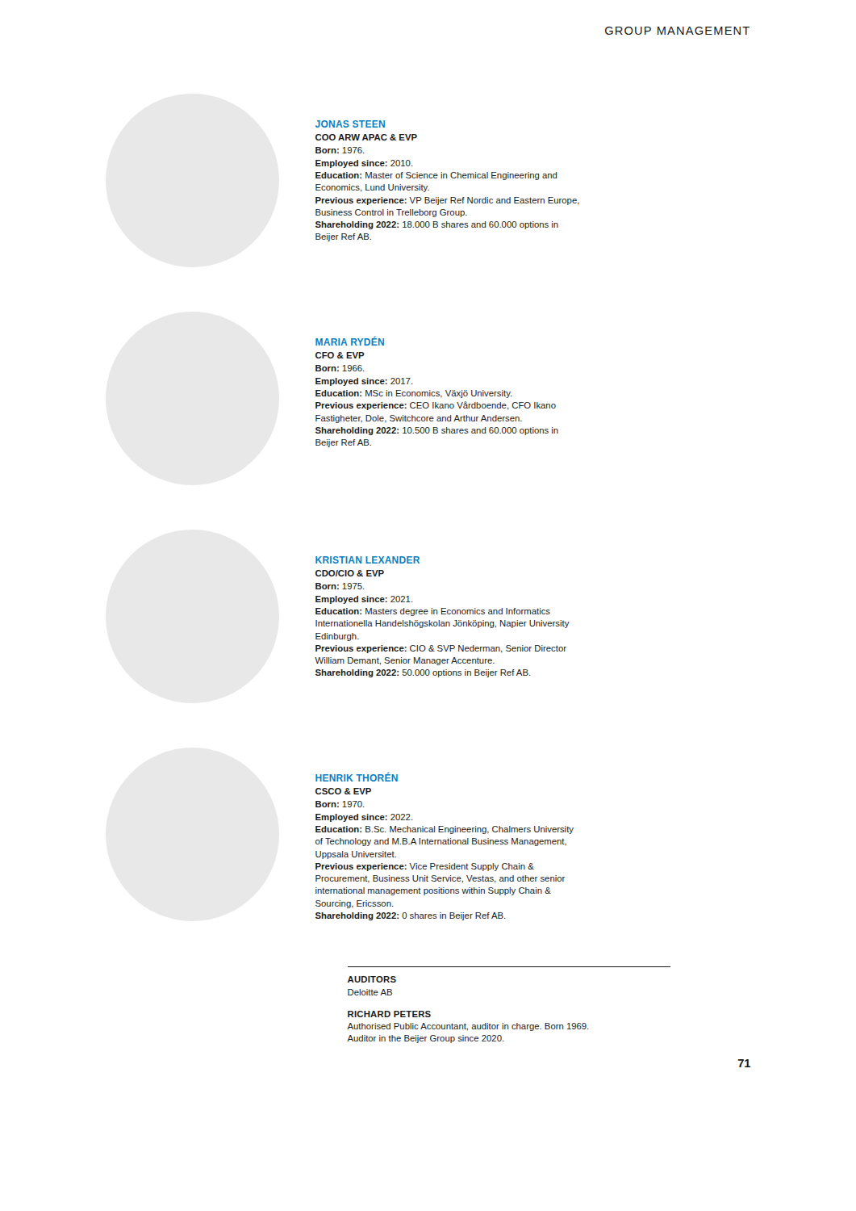GROUP MANAGEMENT
JONAS STEEN
COO ARW APAC & EVP
Born: 1976.
Employed since: 2010.
Education: Master of Science in Chemical Engineering and Economics, Lund University.
Previous experience: VP Beijer Ref Nordic and Eastern Europe, Business Control in Trelleborg Group.
Shareholding 2022: 18.000 B shares and 60.000 options in Beijer Ref AB.
MARIA RYDÉN
CFO & EVP
Born: 1966.
Employed since: 2017.
Education: MSc in Economics, Växjö University.
Previous experience: CEO Ikano Vårdboende, CFO Ikano Fastigheter, Dole, Switchcore and Arthur Andersen.
Shareholding 2022: 10.500 B shares and 60.000 options in Beijer Ref AB.
KRISTIAN LEXANDER
CDO/CIO & EVP
Born: 1975.
Employed since: 2021.
Education: Masters degree in Economics and Informatics Internationella Handelshögskolan Jönköping, Napier University Edinburgh.
Previous experience: CIO & SVP Nederman, Senior Director William Demant, Senior Manager Accenture.
Shareholding 2022: 50.000 options in Beijer Ref AB.
HENRIK THORÉN
CSCO & EVP
Born: 1970.
Employed since: 2022.
Education: B.Sc. Mechanical Engineering, Chalmers University of Technology and M.B.A International Business Management, Uppsala Universitet.
Previous experience: Vice President Supply Chain & Procurement, Business Unit Service, Vestas, and other senior international management positions within Supply Chain & Sourcing, Ericsson.
Shareholding 2022: 0 shares in Beijer Ref AB.
AUDITORS
Deloitte AB
RICHARD PETERS
Authorised Public Accountant, auditor in charge. Born 1969.
Auditor in the Beijer Group since 2020.
71